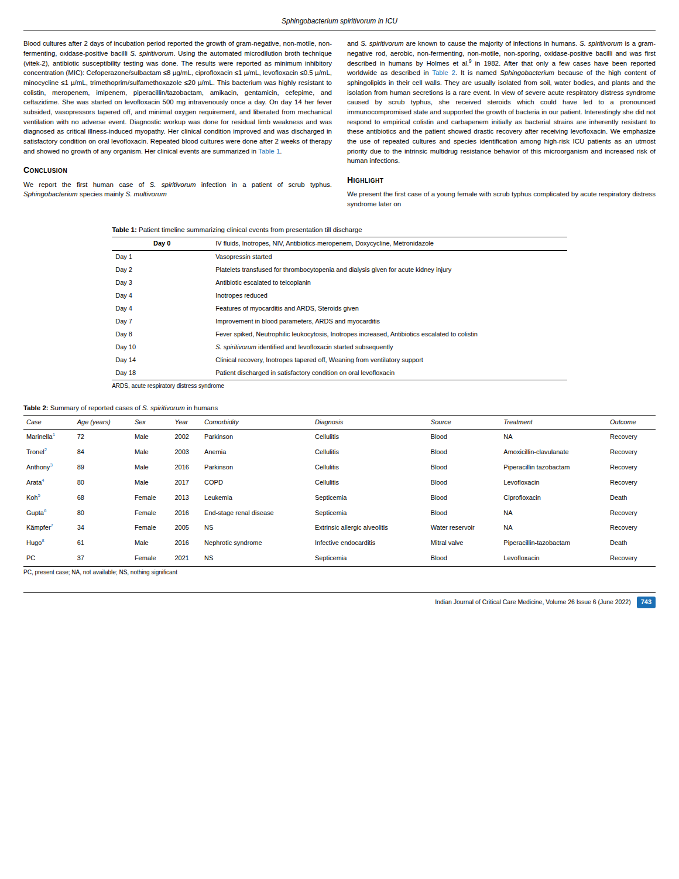Sphingobacterium spiritivorum in ICU
Blood cultures after 2 days of incubation period reported the growth of gram-negative, non-motile, non-fermenting, oxidase-positive bacilli S. spiritivorum. Using the automated microdilution broth technique (vitek-2), antibiotic susceptibility testing was done. The results were reported as minimum inhibitory concentration (MIC): Cefoperazone/sulbactam ≤8 µg/mL, ciprofloxacin ≤1 µ/mL, levofloxacin ≤0.5 µ/mL, minocycline ≤1 µ/mL, trimethoprim/sulfamethoxazole ≤20 µ/mL. This bacterium was highly resistant to colistin, meropenem, imipenem, piperacillin/tazobactam, amikacin, gentamicin, cefepime, and ceftazidime. She was started on levofloxacin 500 mg intravenously once a day. On day 14 her fever subsided, vasopressors tapered off, and minimal oxygen requirement, and liberated from mechanical ventilation with no adverse event. Diagnostic workup was done for residual limb weakness and was diagnosed as critical illness-induced myopathy. Her clinical condition improved and was discharged in satisfactory condition on oral levofloxacin. Repeated blood cultures were done after 2 weeks of therapy and showed no growth of any organism. Her clinical events are summarized in Table 1.
Conclusion
We report the first human case of S. spiritivorum infection in a patient of scrub typhus. Sphingobacterium species mainly S. multivorum
and S. spiritivorum are known to cause the majority of infections in humans. S. spiritivorum is a gram-negative rod, aerobic, non-fermenting, non-motile, non-sporing, oxidase-positive bacilli and was first described in humans by Holmes et al.9 in 1982. After that only a few cases have been reported worldwide as described in Table 2. It is named Sphingobacterium because of the high content of sphingolipids in their cell walls. They are usually isolated from soil, water bodies, and plants and the isolation from human secretions is a rare event. In view of severe acute respiratory distress syndrome caused by scrub typhus, she received steroids which could have led to a pronounced immunocompromised state and supported the growth of bacteria in our patient. Interestingly she did not respond to empirical colistin and carbapenem initially as bacterial strains are inherently resistant to these antibiotics and the patient showed drastic recovery after receiving levofloxacin. We emphasize the use of repeated cultures and species identification among high-risk ICU patients as an utmost priority due to the intrinsic multidrug resistance behavior of this microorganism and increased risk of human infections.
Highlight
We present the first case of a young female with scrub typhus complicated by acute respiratory distress syndrome later on
Table 1: Patient timeline summarizing clinical events from presentation till discharge
| Day 0 | IV fluids, Inotropes, NIV, Antibiotics-meropenem, Doxycycline, Metronidazole |
| --- | --- |
| Day 1 | Vasopressin started |
| Day 2 | Platelets transfused for thrombocytopenia and dialysis given for acute kidney injury |
| Day 3 | Antibiotic escalated to teicoplanin |
| Day 4 | Inotropes reduced |
| Day 4 | Features of myocarditis and ARDS, Steroids given |
| Day 7 | Improvement in blood parameters, ARDS and myocarditis |
| Day 8 | Fever spiked, Neutrophilic leukocytosis, Inotropes increased, Antibiotics escalated to colistin |
| Day 10 | S. spiritivorum identified and levofloxacin started subsequently |
| Day 14 | Clinical recovery, Inotropes tapered off, Weaning from ventilatory support |
| Day 18 | Patient discharged in satisfactory condition on oral levofloxacin |
ARDS, acute respiratory distress syndrome
Table 2: Summary of reported cases of S. spiritivorum in humans
| Case | Age (years) | Sex | Year | Comorbidity | Diagnosis | Source | Treatment | Outcome |
| --- | --- | --- | --- | --- | --- | --- | --- | --- |
| Marinella 1 | 72 | Male | 2002 | Parkinson | Cellulitis | Blood | NA | Recovery |
| Tronel 2 | 84 | Male | 2003 | Anemia | Cellulitis | Blood | Amoxicillin-clavulanate | Recovery |
| Anthony 3 | 89 | Male | 2016 | Parkinson | Cellulitis | Blood | Piperacillin tazobactam | Recovery |
| Arata 4 | 80 | Male | 2017 | COPD | Cellulitis | Blood | Levofloxacin | Recovery |
| Koh 5 | 68 | Female | 2013 | Leukemia | Septicemia | Blood | Ciprofloxacin | Death |
| Gupta 6 | 80 | Female | 2016 | End-stage renal disease | Septicemia | Blood | NA | Recovery |
| Kämpfer 7 | 34 | Female | 2005 | NS | Extrinsic allergic alveolitis | Water reservoir | NA | Recovery |
| Hugo 8 | 61 | Male | 2016 | Nephrotic syndrome | Infective endocarditis | Mitral valve | Piperacillin-tazobactam | Death |
| PC | 37 | Female | 2021 | NS | Septicemia | Blood | Levofloxacin | Recovery |
PC, present case; NA, not available; NS, nothing significant
Indian Journal of Critical Care Medicine, Volume 26 Issue 6 (June 2022) 743